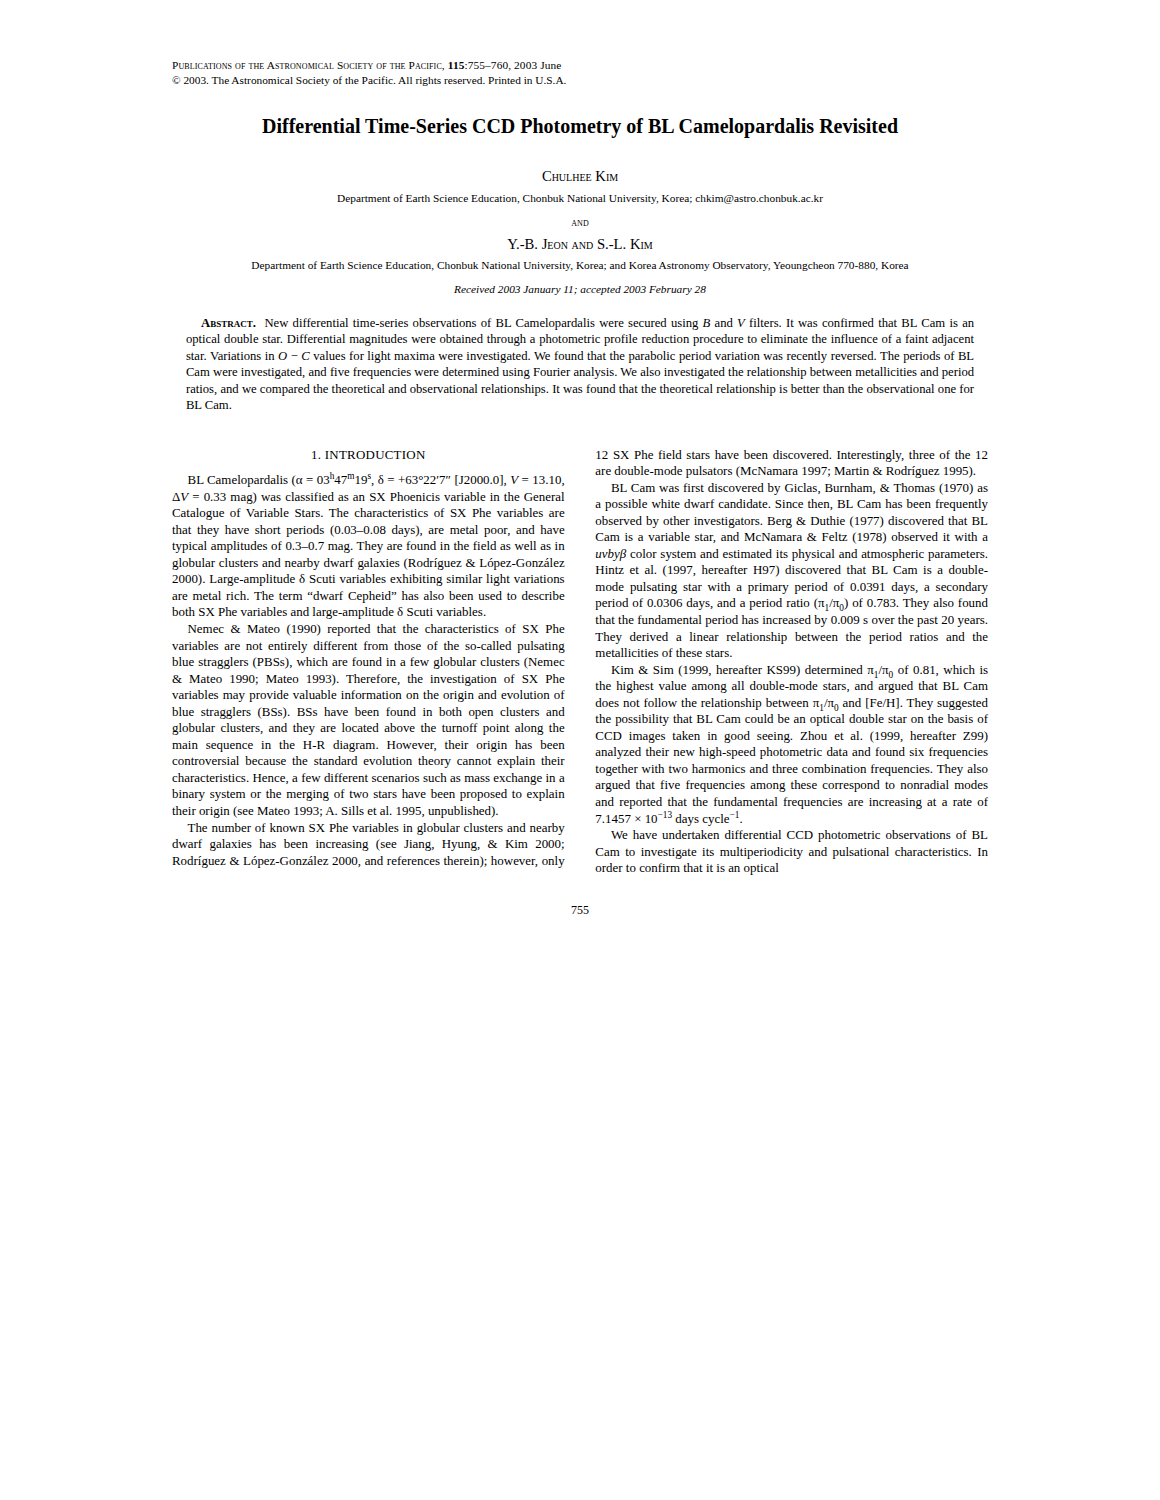Publications of the Astronomical Society of the Pacific, 115:755–760, 2003 June
© 2003. The Astronomical Society of the Pacific. All rights reserved. Printed in U.S.A.
Differential Time-Series CCD Photometry of BL Camelopardalis Revisited
Chulhee Kim
Department of Earth Science Education, Chonbuk National University, Korea; chkim@astro.chonbuk.ac.kr
and
Y.-B. Jeon and S.-L. Kim
Department of Earth Science Education, Chonbuk National University, Korea; and Korea Astronomy Observatory, Yeoungcheon 770-880, Korea
Received 2003 January 11; accepted 2003 February 28
Abstract. New differential time-series observations of BL Camelopardalis were secured using B and V filters. It was confirmed that BL Cam is an optical double star. Differential magnitudes were obtained through a photometric profile reduction procedure to eliminate the influence of a faint adjacent star. Variations in O − C values for light maxima were investigated. We found that the parabolic period variation was recently reversed. The periods of BL Cam were investigated, and five frequencies were determined using Fourier analysis. We also investigated the relationship between metallicities and period ratios, and we compared the theoretical and observational relationships. It was found that the theoretical relationship is better than the observational one for BL Cam.
1. INTRODUCTION
BL Camelopardalis (α = 03h47m19s, δ = +63°22′7″ [J2000.0], V = 13.10, ΔV = 0.33 mag) was classified as an SX Phoenicis variable in the General Catalogue of Variable Stars. The characteristics of SX Phe variables are that they have short periods (0.03–0.08 days), are metal poor, and have typical amplitudes of 0.3–0.7 mag. They are found in the field as well as in globular clusters and nearby dwarf galaxies (Rodríguez & López-González 2000). Large-amplitude δ Scuti variables exhibiting similar light variations are metal rich. The term “dwarf Cepheid” has also been used to describe both SX Phe variables and large-amplitude δ Scuti variables.
Nemec & Mateo (1990) reported that the characteristics of SX Phe variables are not entirely different from those of the so-called pulsating blue stragglers (PBSs), which are found in a few globular clusters (Nemec & Mateo 1990; Mateo 1993). Therefore, the investigation of SX Phe variables may provide valuable information on the origin and evolution of blue stragglers (BSs). BSs have been found in both open clusters and globular clusters, and they are located above the turnoff point along the main sequence in the H-R diagram. However, their origin has been controversial because the standard evolution theory cannot explain their characteristics. Hence, a few different scenarios such as mass exchange in a binary system or the merging of two stars have been proposed to explain their origin (see Mateo 1993; A. Sills et al. 1995, unpublished).
The number of known SX Phe variables in globular clusters and nearby dwarf galaxies has been increasing (see Jiang, Hyung, & Kim 2000; Rodríguez & López-González 2000, and references therein); however, only 12 SX Phe field stars have been discovered. Interestingly, three of the 12 are double-mode pulsators (McNamara 1997; Martin & Rodríguez 1995).
BL Cam was first discovered by Giclas, Burnham, & Thomas (1970) as a possible white dwarf candidate. Since then, BL Cam has been frequently observed by other investigators. Berg & Duthie (1977) discovered that BL Cam is a variable star, and McNamara & Feltz (1978) observed it with a uvbyβ color system and estimated its physical and atmospheric parameters. Hintz et al. (1997, hereafter H97) discovered that BL Cam is a double-mode pulsating star with a primary period of 0.0391 days, a secondary period of 0.0306 days, and a period ratio (π1/π0) of 0.783. They also found that the fundamental period has increased by 0.009 s over the past 20 years. They derived a linear relationship between the period ratios and the metallicities of these stars.
Kim & Sim (1999, hereafter KS99) determined π1/π0 of 0.81, which is the highest value among all double-mode stars, and argued that BL Cam does not follow the relationship between π1/π0 and [Fe/H]. They suggested the possibility that BL Cam could be an optical double star on the basis of CCD images taken in good seeing. Zhou et al. (1999, hereafter Z99) analyzed their new high-speed photometric data and found six frequencies together with two harmonics and three combination frequencies. They also argued that five frequencies among these correspond to nonradial modes and reported that the fundamental frequencies are increasing at a rate of 7.1457 × 10−13 days cycle−1.
We have undertaken differential CCD photometric observations of BL Cam to investigate its multiperiodicity and pulsational characteristics. In order to confirm that it is an optical
755